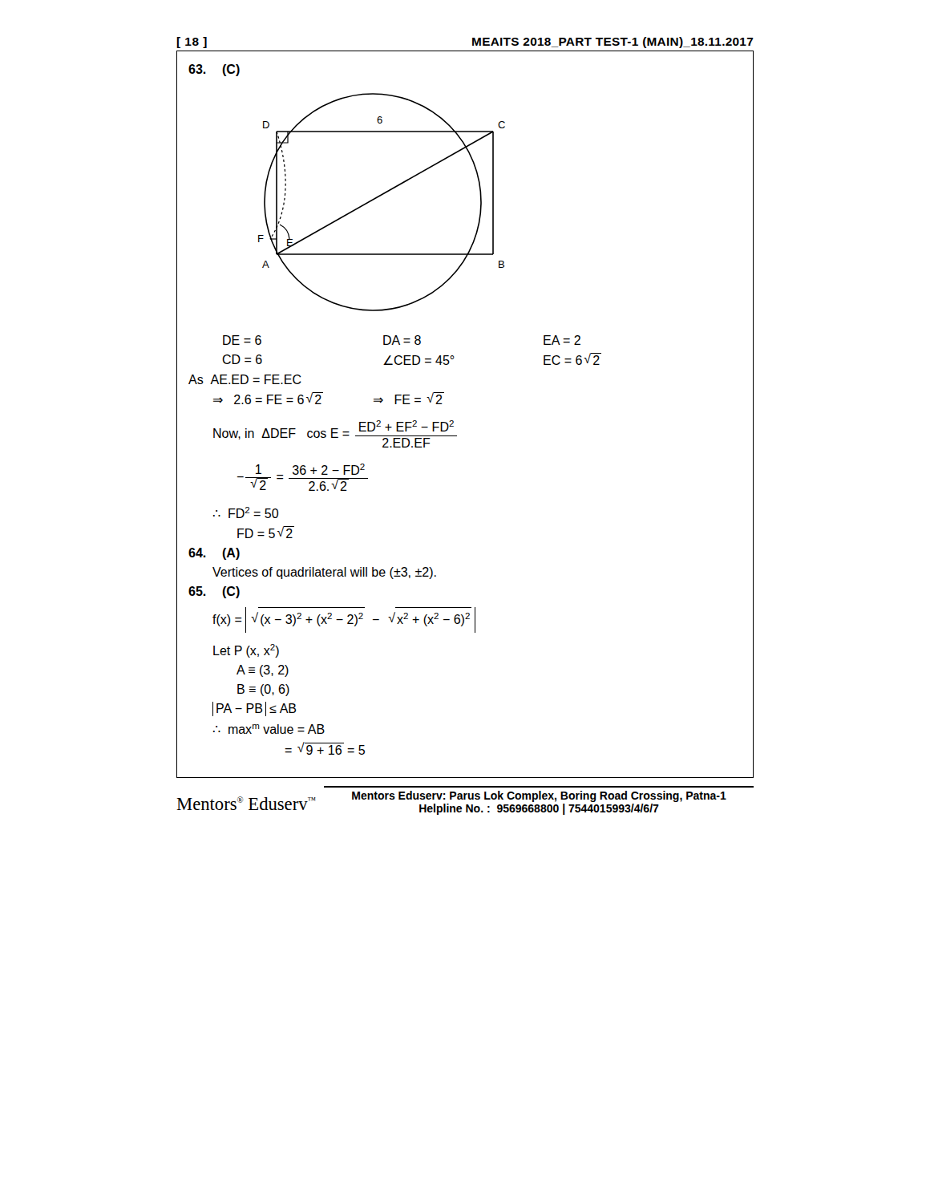[ 18 ]
MEAITS 2018_PART TEST-1 (MAIN)_18.11.2017
63.
(C)
D 6 C F E A B
DE = 6
DA = 8
EA = 2
CD = 6
∠CED = 45°
EC = 62
As AE.ED = FE.EC
⇒ 2.6 = FE = 62 ⇒ FE = 2
Now, in ΔDEF cos E = ED2 + EF2 − FD2 2.ED.EF
−12 = 36 + 2 − FD2 2.6.2
∴ FD2 = 50
FD = 52
64.
(A)
Vertices of quadrilateral will be (±3, ±2).
65.
(C)
f(x) = (x − 3)2 + (x2 − 2)2 − x2 + (x2 − 6)2
Let P (x, x2)
A ≡ (3, 2)
B ≡ (0, 6)
PA − PB ≤ AB
∴ maxm value = AB
= 9 + 16 = 5
Mentors® Eduserv™
Mentors Eduserv: Parus Lok Complex, Boring Road Crossing, Patna-1
Helpline No. : 9569668800 | 7544015993/4/6/7